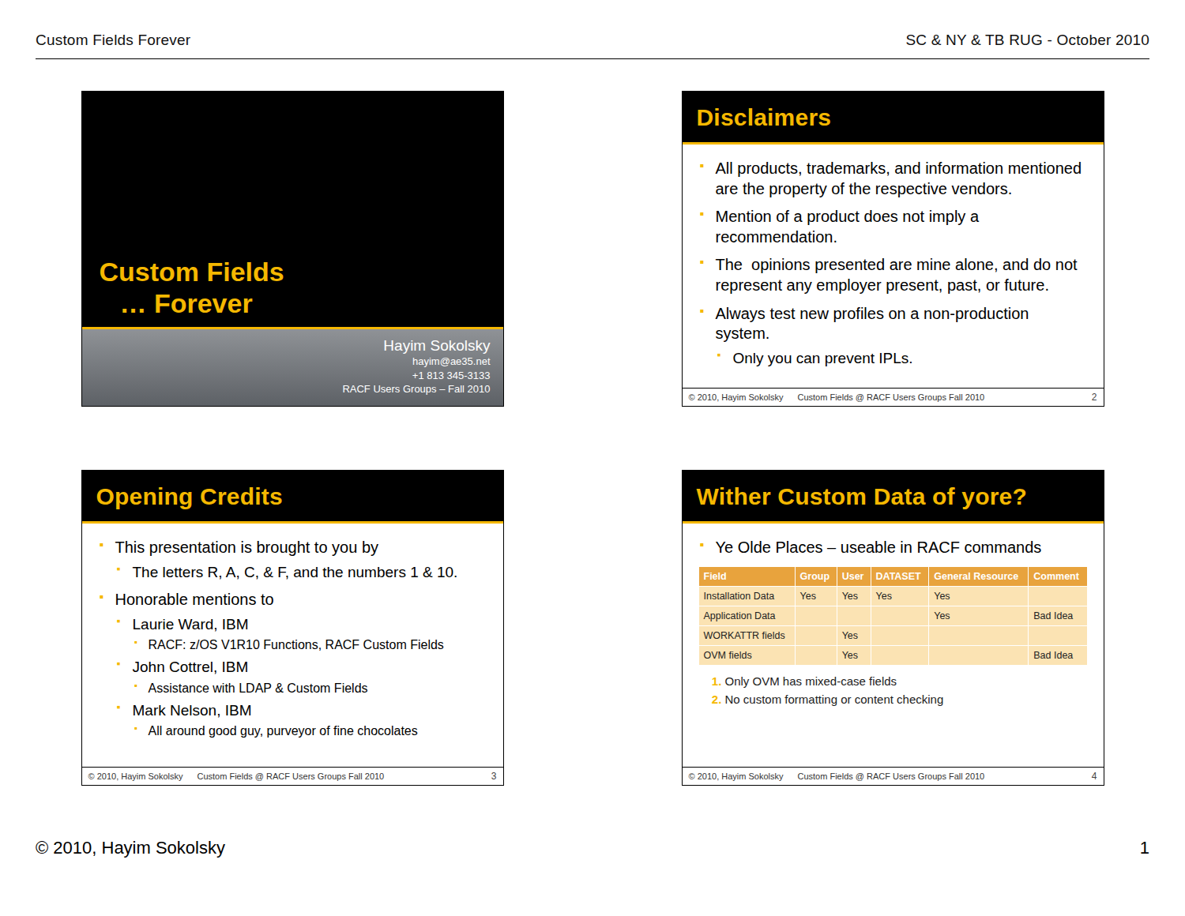Custom Fields Forever
SC & NY & TB RUG - October 2010
Custom Fields… Forever
Hayim Sokolsky
hayim@ae35.net
+1 813 345-3133
RACF Users Groups – Fall 2010
Disclaimers
All products, trademarks, and information mentioned are the property of the respective vendors.
Mention of a product does not imply a recommendation.
The opinions presented are mine alone, and do not represent any employer present, past, or future.
Always test new profiles on a non-production system.
Only you can prevent IPLs.
© 2010, Hayim Sokolsky Custom Fields @ RACF Users Groups Fall 2010 2
Opening Credits
This presentation is brought to you by
The letters R, A, C, & F, and the numbers 1 & 10.
Honorable mentions to
Laurie Ward, IBM
RACF: z/OS V1R10 Functions, RACF Custom Fields
John Cottrel, IBM
Assistance with LDAP & Custom Fields
Mark Nelson, IBM
All around good guy, purveyor of fine chocolates
© 2010, Hayim Sokolsky Custom Fields @ RACF Users Groups Fall 2010 3
Wither Custom Data of yore?
Ye Olde Places – useable in RACF commands
| Field | Group | User | DATASET | General Resource | Comment |
| --- | --- | --- | --- | --- | --- |
| Installation Data | Yes | Yes | Yes | Yes | |
| Application Data | | | | Yes | Bad Idea |
| WORKATTR fields | | Yes | | | |
| OVM fields | | Yes | | | Bad Idea |
Only OVM has mixed-case fields
No custom formatting or content checking
© 2010, Hayim Sokolsky Custom Fields @ RACF Users Groups Fall 2010 4
© 2010, Hayim Sokolsky
1